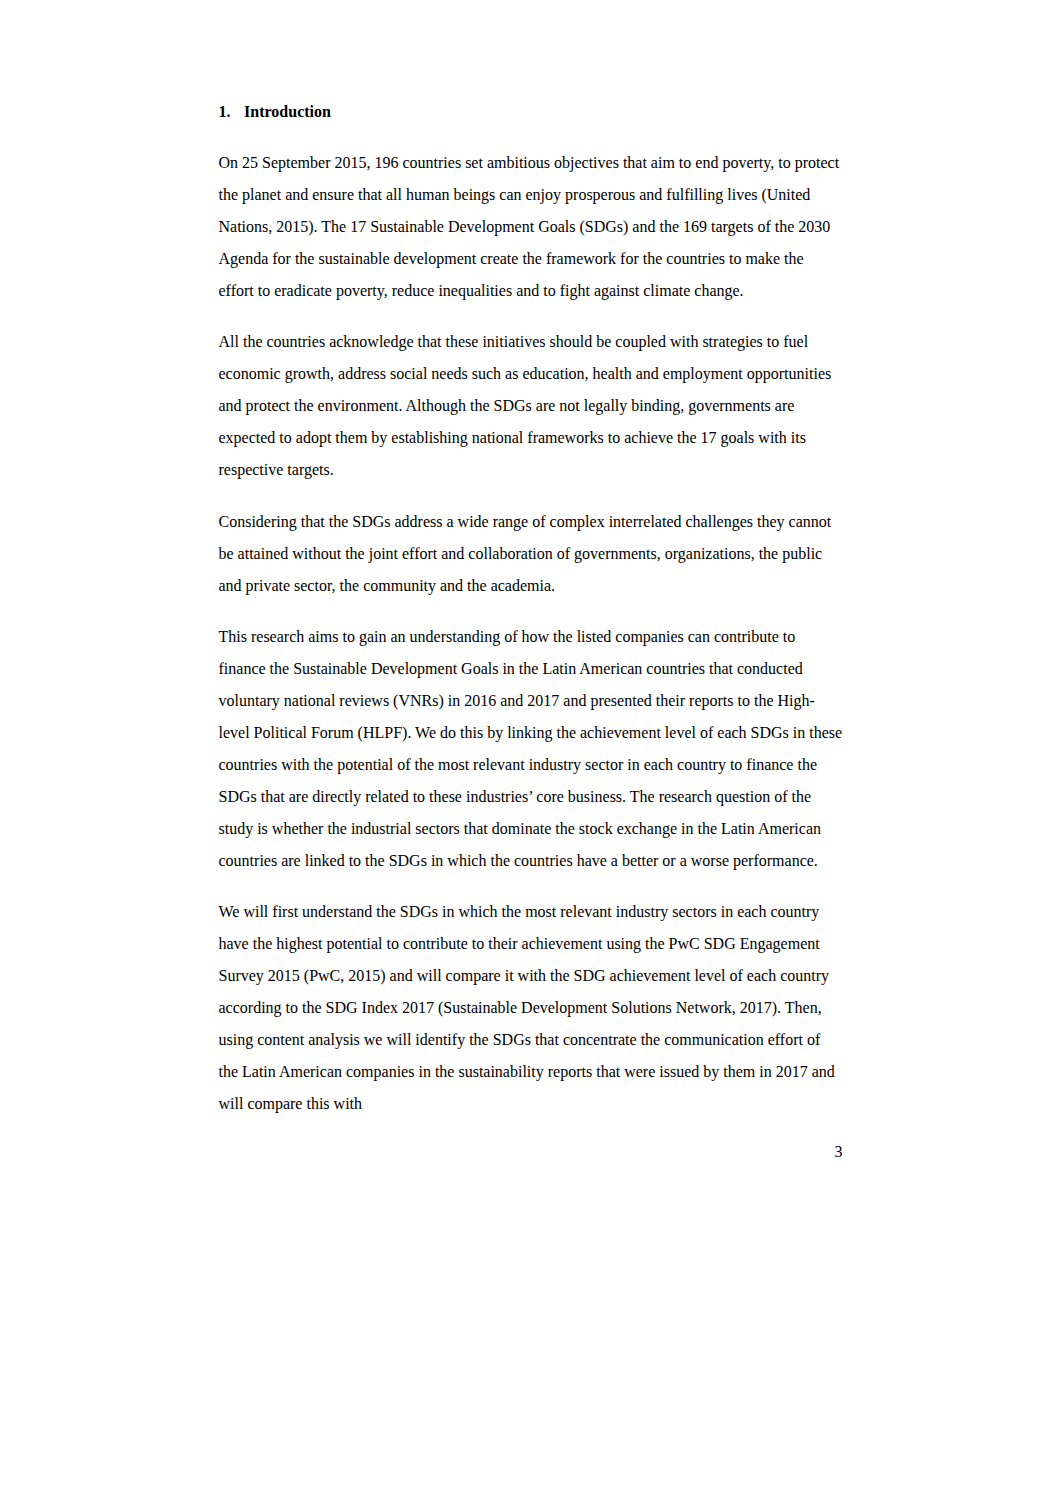1. Introduction
On 25 September 2015, 196 countries set ambitious objectives that aim to end poverty, to protect the planet and ensure that all human beings can enjoy prosperous and fulfilling lives (United Nations, 2015). The 17 Sustainable Development Goals (SDGs) and the 169 targets of the 2030 Agenda for the sustainable development create the framework for the countries to make the effort to eradicate poverty, reduce inequalities and to fight against climate change.
All the countries acknowledge that these initiatives should be coupled with strategies to fuel economic growth, address social needs such as education, health and employment opportunities and protect the environment. Although the SDGs are not legally binding, governments are expected to adopt them by establishing national frameworks to achieve the 17 goals with its respective targets.
Considering that the SDGs address a wide range of complex interrelated challenges they cannot be attained without the joint effort and collaboration of governments, organizations, the public and private sector, the community and the academia.
This research aims to gain an understanding of how the listed companies can contribute to finance the Sustainable Development Goals in the Latin American countries that conducted voluntary national reviews (VNRs) in 2016 and 2017 and presented their reports to the High-level Political Forum (HLPF). We do this by linking the achievement level of each SDGs in these countries with the potential of the most relevant industry sector in each country to finance the SDGs that are directly related to these industries’ core business. The research question of the study is whether the industrial sectors that dominate the stock exchange in the Latin American countries are linked to the SDGs in which the countries have a better or a worse performance.
We will first understand the SDGs in which the most relevant industry sectors in each country have the highest potential to contribute to their achievement using the PwC SDG Engagement Survey 2015 (PwC, 2015) and will compare it with the SDG achievement level of each country according to the SDG Index 2017 (Sustainable Development Solutions Network, 2017). Then, using content analysis we will identify the SDGs that concentrate the communication effort of the Latin American companies in the sustainability reports that were issued by them in 2017 and will compare this with
3